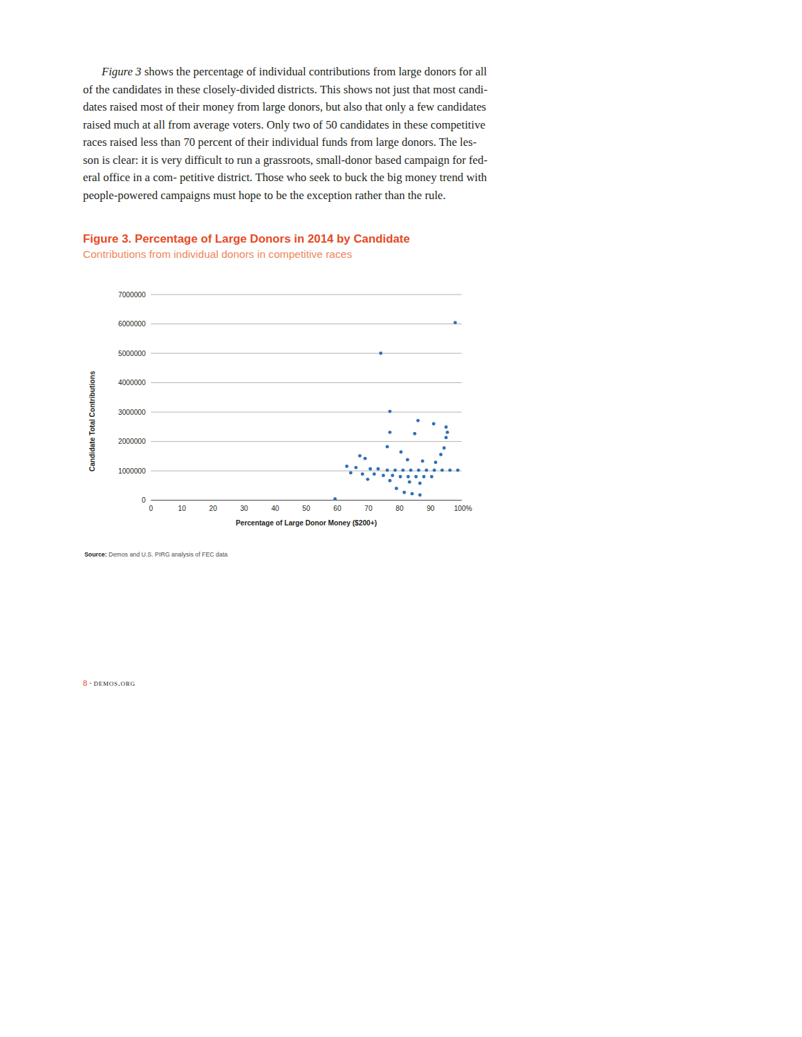Figure 3 shows the percentage of individual contributions from large donors for all of the candidates in these closely-divided districts. This shows not just that most candidates raised most of their money from large donors, but also that only a few candidates raised much at all from average voters. Only two of 50 candidates in these competitive races raised less than 70 percent of their individual funds from large donors. The lesson is clear: it is very difficult to run a grassroots, small-donor based campaign for federal office in a com- petitive district. Those who seek to buck the big money trend with people-powered campaigns must hope to be the exception rather than the rule.
Figure 3. Percentage of Large Donors in 2014 by Candidate
Contributions from individual donors in competitive races
Candidate Total Contributions 7000000 6000000 5000000 4000000 3000000 2000000 1000000 0 0 10 20 30 40 50 60 70 80 90 100% Percentage of Large Donor Money ($200+)
Source: Demos and U.S. PIRG analysis of FEC data
8·demos.org